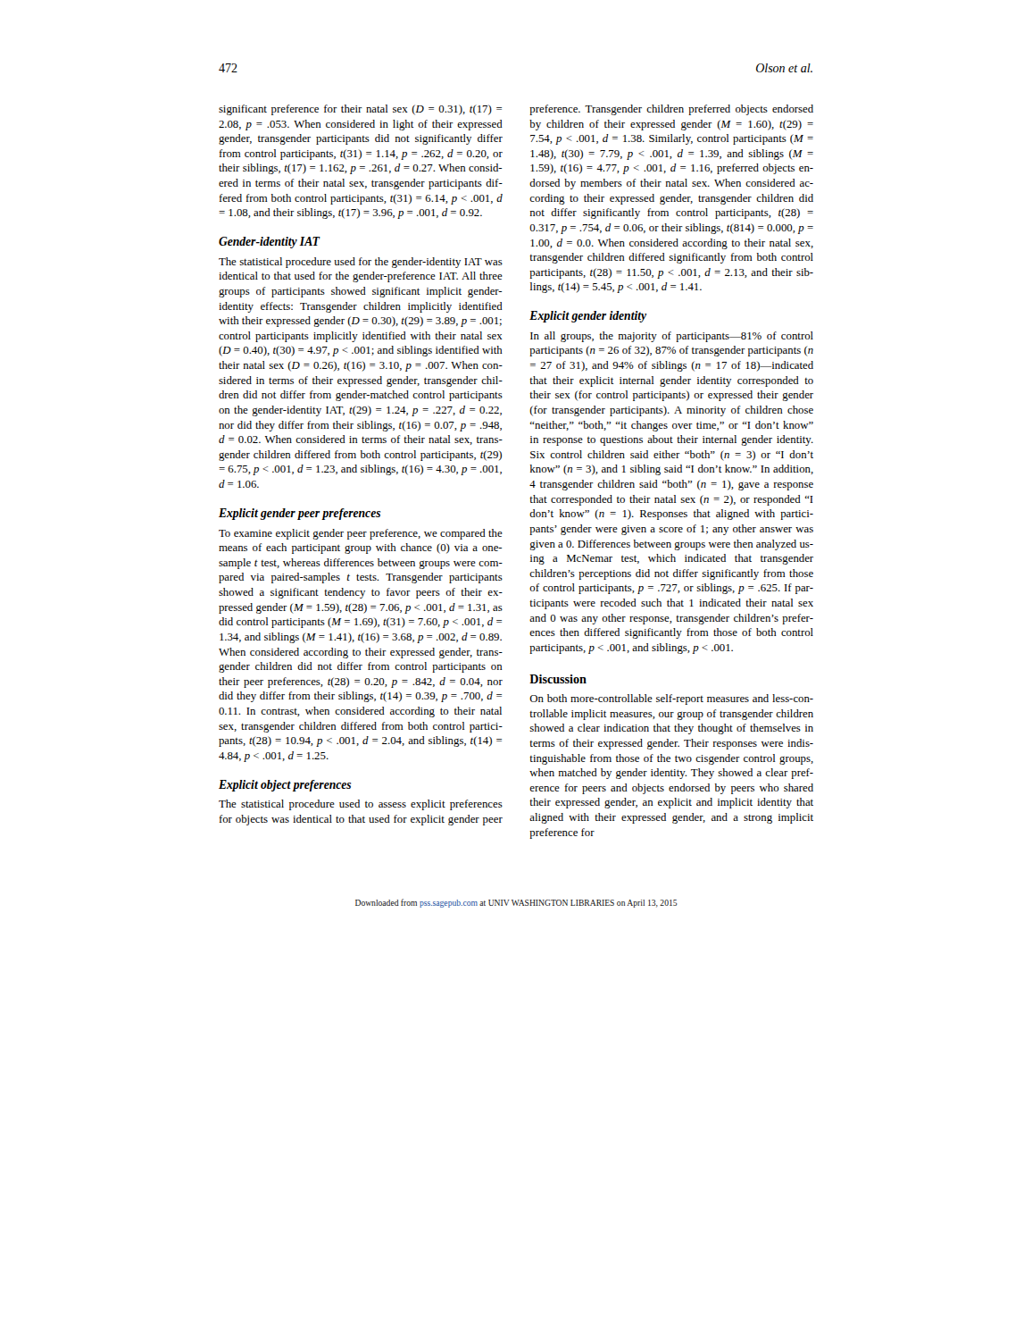472 Olson et al.
significant preference for their natal sex (D = 0.31), t(17) = 2.08, p = .053. When considered in light of their expressed gender, transgender participants did not significantly differ from control participants, t(31) = 1.14, p = .262, d = 0.20, or their siblings, t(17) = 1.162, p = .261, d = 0.27. When considered in terms of their natal sex, transgender participants differed from both control participants, t(31) = 6.14, p < .001, d = 1.08, and their siblings, t(17) = 3.96, p = .001, d = 0.92.
Gender-identity IAT
The statistical procedure used for the gender-identity IAT was identical to that used for the gender-preference IAT. All three groups of participants showed significant implicit gender-identity effects: Transgender children implicitly identified with their expressed gender (D = 0.30), t(29) = 3.89, p = .001; control participants implicitly identified with their natal sex (D = 0.40), t(30) = 4.97, p < .001; and siblings identified with their natal sex (D = 0.26), t(16) = 3.10, p = .007. When considered in terms of their expressed gender, transgender children did not differ from gender-matched control participants on the gender-identity IAT, t(29) = 1.24, p = .227, d = 0.22, nor did they differ from their siblings, t(16) = 0.07, p = .948, d = 0.02. When considered in terms of their natal sex, transgender children differed from both control participants, t(29) = 6.75, p < .001, d = 1.23, and siblings, t(16) = 4.30, p = .001, d = 1.06.
Explicit gender peer preferences
To examine explicit gender peer preference, we compared the means of each participant group with chance (0) via a one-sample t test, whereas differences between groups were compared via paired-samples t tests. Transgender participants showed a significant tendency to favor peers of their expressed gender (M = 1.59), t(28) = 7.06, p < .001, d = 1.31, as did control participants (M = 1.69), t(31) = 7.60, p < .001, d = 1.34, and siblings (M = 1.41), t(16) = 3.68, p = .002, d = 0.89. When considered according to their expressed gender, transgender children did not differ from control participants on their peer preferences, t(28) = 0.20, p = .842, d = 0.04, nor did they differ from their siblings, t(14) = 0.39, p = .700, d = 0.11. In contrast, when considered according to their natal sex, transgender children differed from both control participants, t(28) = 10.94, p < .001, d = 2.04, and siblings, t(14) = 4.84, p < .001, d = 1.25.
Explicit object preferences
The statistical procedure used to assess explicit preferences for objects was identical to that used for explicit gender peer preference. Transgender children preferred objects endorsed by children of their expressed gender (M = 1.60), t(29) = 7.54, p < .001, d = 1.38. Similarly, control participants (M = 1.48), t(30) = 7.79, p < .001, d = 1.39, and siblings (M = 1.59), t(16) = 4.77, p < .001, d = 1.16, preferred objects endorsed by members of their natal sex. When considered according to their expressed gender, transgender children did not differ significantly from control participants, t(28) = 0.317, p = .754, d = 0.06, or their siblings, t(814) = 0.000, p = 1.00, d = 0.0. When considered according to their natal sex, transgender children differed significantly from both control participants, t(28) = 11.50, p < .001, d = 2.13, and their siblings, t(14) = 5.45, p < .001, d = 1.41.
Explicit gender identity
In all groups, the majority of participants—81% of control participants (n = 26 of 32), 87% of transgender participants (n = 27 of 31), and 94% of siblings (n = 17 of 18)—indicated that their explicit internal gender identity corresponded to their sex (for control participants) or expressed their gender (for transgender participants). A minority of children chose “neither,” “both,” “it changes over time,” or “I don’t know” in response to questions about their internal gender identity. Six control children said either “both” (n = 3) or “I don’t know” (n = 3), and 1 sibling said “I don’t know.” In addition, 4 transgender children said “both” (n = 1), gave a response that corresponded to their natal sex (n = 2), or responded “I don’t know” (n = 1). Responses that aligned with participants’ gender were given a score of 1; any other answer was given a 0. Differences between groups were then analyzed using a McNemar test, which indicated that transgender children’s perceptions did not differ significantly from those of control participants, p = .727, or siblings, p = .625. If participants were recoded such that 1 indicated their natal sex and 0 was any other response, transgender children’s preferences then differed significantly from those of both control participants, p < .001, and siblings, p < .001.
Discussion
On both more-controllable self-report measures and less-controllable implicit measures, our group of transgender children showed a clear indication that they thought of themselves in terms of their expressed gender. Their responses were indistinguishable from those of the two cisgender control groups, when matched by gender identity. They showed a clear preference for peers and objects endorsed by peers who shared their expressed gender, an explicit and implicit identity that aligned with their expressed gender, and a strong implicit preference for
Downloaded from pss.sagepub.com at UNIV WASHINGTON LIBRARIES on April 13, 2015